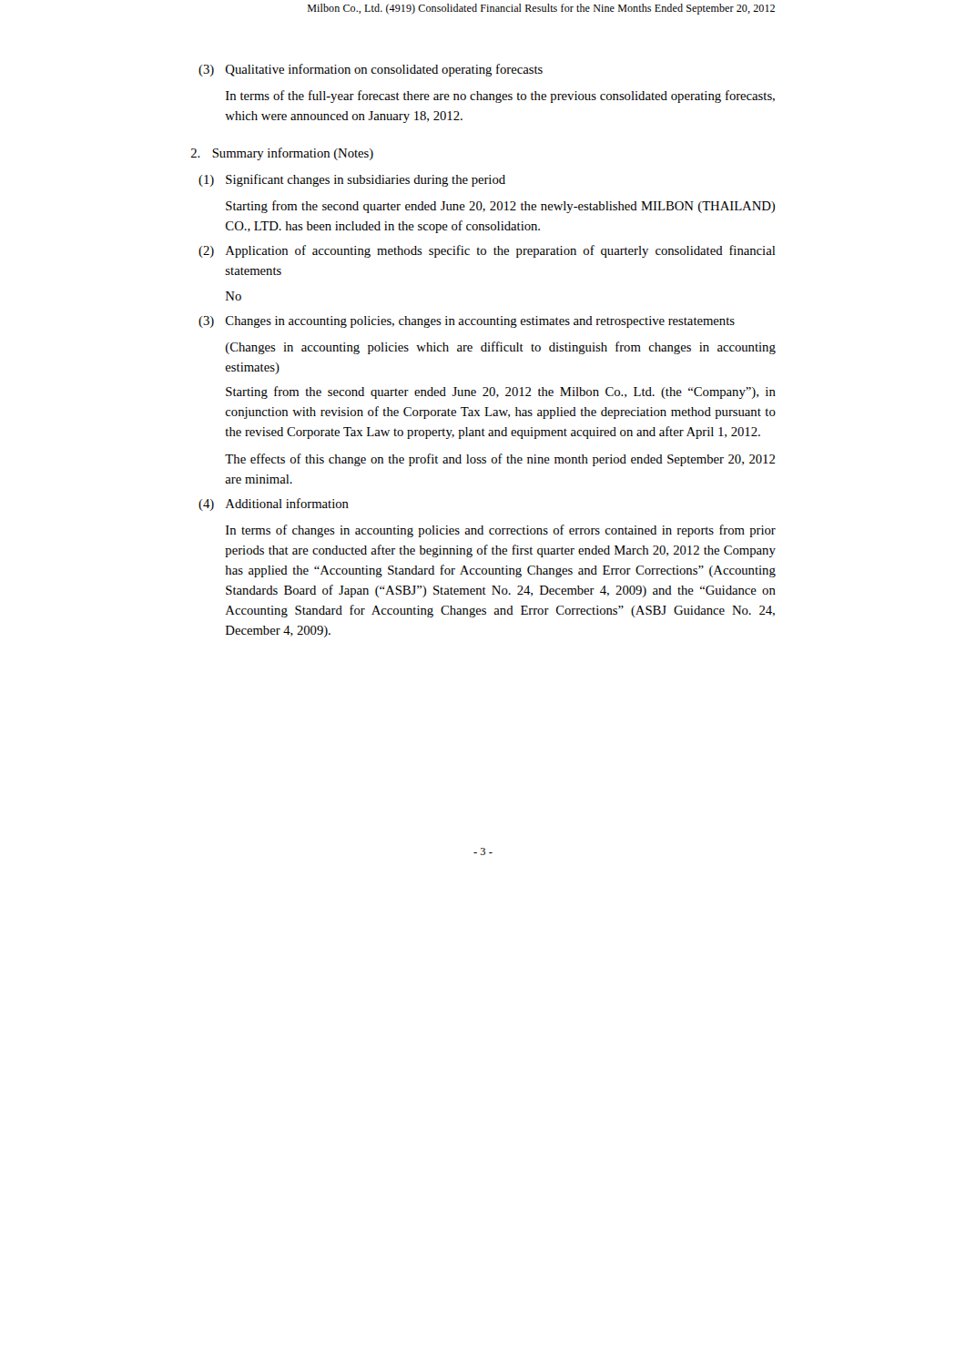Milbon Co., Ltd. (4919) Consolidated Financial Results for the Nine Months Ended September 20, 2012
(3)
Qualitative information on consolidated operating forecasts
In terms of the full-year forecast there are no changes to the previous consolidated operating forecasts, which were announced on January 18, 2012.
2.
Summary information (Notes)
(1)
Significant changes in subsidiaries during the period
Starting from the second quarter ended June 20, 2012 the newly-established MILBON (THAILAND) CO., LTD. has been included in the scope of consolidation.
(2)
Application of accounting methods specific to the preparation of quarterly consolidated financial statements
No
(3)
Changes in accounting policies, changes in accounting estimates and retrospective restatements
(Changes in accounting policies which are difficult to distinguish from changes in accounting estimates)
Starting from the second quarter ended June 20, 2012 the Milbon Co., Ltd. (the “Company”), in conjunction with revision of the Corporate Tax Law, has applied the depreciation method pursuant to the revised Corporate Tax Law to property, plant and equipment acquired on and after April 1, 2012.
The effects of this change on the profit and loss of the nine month period ended September 20, 2012 are minimal.
(4)
Additional information
In terms of changes in accounting policies and corrections of errors contained in reports from prior periods that are conducted after the beginning of the first quarter ended March 20, 2012 the Company has applied the “Accounting Standard for Accounting Changes and Error Corrections” (Accounting Standards Board of Japan (“ASBJ”) Statement No. 24, December 4, 2009) and the “Guidance on Accounting Standard for Accounting Changes and Error Corrections” (ASBJ Guidance No. 24, December 4, 2009).
- 3 -